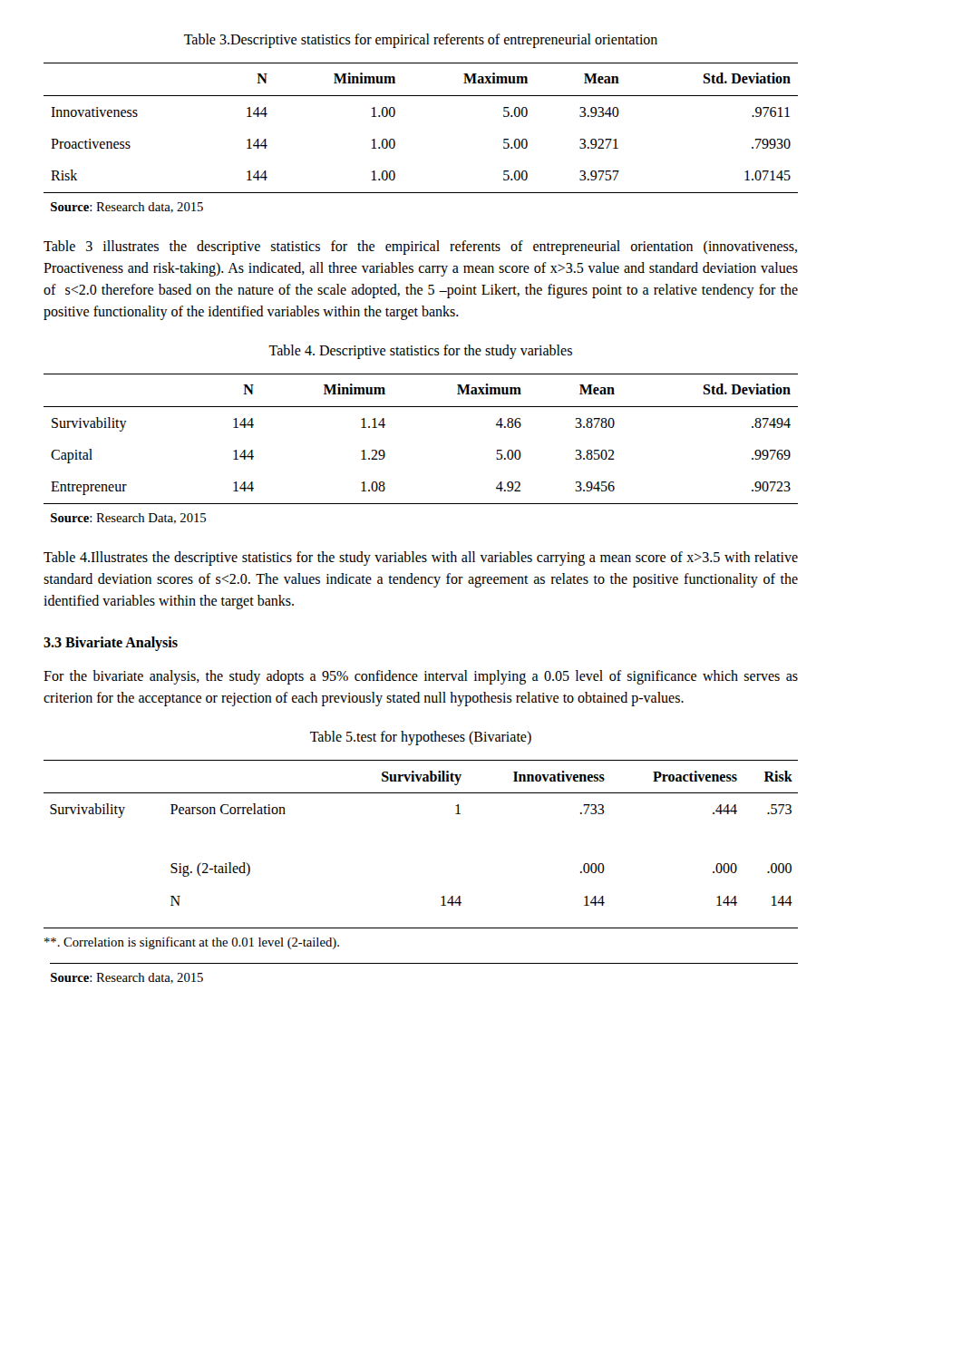Table 3.Descriptive statistics for empirical referents of entrepreneurial orientation
| | N | Minimum | Maximum | Mean | Std. Deviation |
| --- | --- | --- | --- | --- | --- |
| Innovativeness | 144 | 1.00 | 5.00 | 3.9340 | .97611 |
| Proactiveness | 144 | 1.00 | 5.00 | 3.9271 | .79930 |
| Risk | 144 | 1.00 | 5.00 | 3.9757 | 1.07145 |
Source: Research data, 2015
Table 3 illustrates the descriptive statistics for the empirical referents of entrepreneurial orientation (innovativeness, Proactiveness and risk-taking). As indicated, all three variables carry a mean score of x>3.5 value and standard deviation values of s<2.0 therefore based on the nature of the scale adopted, the 5 –point Likert, the figures point to a relative tendency for the positive functionality of the identified variables within the target banks.
Table 4. Descriptive statistics for the study variables
| | N | Minimum | Maximum | Mean | Std. Deviation |
| --- | --- | --- | --- | --- | --- |
| Survivability | 144 | 1.14 | 4.86 | 3.8780 | .87494 |
| Capital | 144 | 1.29 | 5.00 | 3.8502 | .99769 |
| Entrepreneur | 144 | 1.08 | 4.92 | 3.9456 | .90723 |
Source: Research Data, 2015
Table 4.Illustrates the descriptive statistics for the study variables with all variables carrying a mean score of x>3.5 with relative standard deviation scores of s<2.0. The values indicate a tendency for agreement as relates to the positive functionality of the identified variables within the target banks.
3.3 Bivariate Analysis
For the bivariate analysis, the study adopts a 95% confidence interval implying a 0.05 level of significance which serves as criterion for the acceptance or rejection of each previously stated null hypothesis relative to obtained p-values.
Table 5.test for hypotheses (Bivariate)
| | Survivability | Innovativeness | Proactiveness | Risk |
| --- | --- | --- | --- | --- |
| Survivability | Pearson Correlation | 1 | .733 | .444 | .573 |
| | Sig. (2-tailed) | | .000 | .000 | .000 |
| | N | 144 | 144 | 144 | 144 |
**. Correlation is significant at the 0.01 level (2-tailed).
Source: Research data, 2015